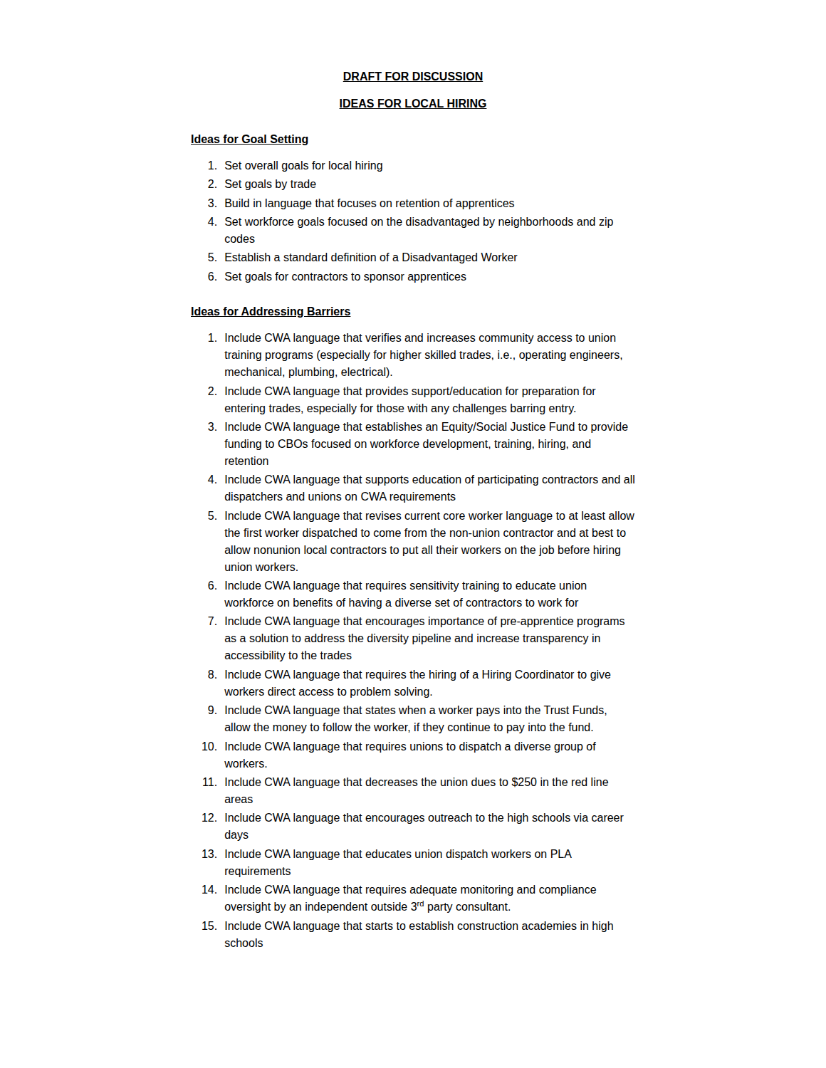DRAFT FOR DISCUSSION
IDEAS FOR LOCAL HIRING
Ideas for Goal Setting
Set overall goals for local hiring
Set goals by trade
Build in language that focuses on retention of apprentices
Set workforce goals focused on the disadvantaged by neighborhoods and zip codes
Establish a standard definition of a Disadvantaged Worker
Set goals for contractors to sponsor apprentices
Ideas for Addressing Barriers
Include CWA language that verifies and increases community access to union training programs (especially for higher skilled trades, i.e., operating engineers, mechanical, plumbing, electrical).
Include CWA language that provides support/education for preparation for entering trades, especially for those with any challenges barring entry.
Include CWA language that establishes an Equity/Social Justice Fund to provide funding to CBOs focused on workforce development, training, hiring, and retention
Include CWA language that supports education of participating contractors and all dispatchers and unions on CWA requirements
Include CWA language that revises current core worker language to at least allow the first worker dispatched to come from the non-union contractor and at best to allow nonunion local contractors to put all their workers on the job before hiring union workers.
Include CWA language that requires sensitivity training to educate union workforce on benefits of having a diverse set of contractors to work for
Include CWA language that encourages importance of pre-apprentice programs as a solution to address the diversity pipeline and increase transparency in accessibility to the trades
Include CWA language that requires the hiring of a Hiring Coordinator to give workers direct access to problem solving.
Include CWA language that states when a worker pays into the Trust Funds, allow the money to follow the worker, if they continue to pay into the fund.
Include CWA language that requires unions to dispatch a diverse group of workers.
Include CWA language that decreases the union dues to $250 in the red line areas
Include CWA language that encourages outreach to the high schools via career days
Include CWA language that educates union dispatch workers on PLA requirements
Include CWA language that requires adequate monitoring and compliance oversight by an independent outside 3rd party consultant.
Include CWA language that starts to establish construction academies in high schools